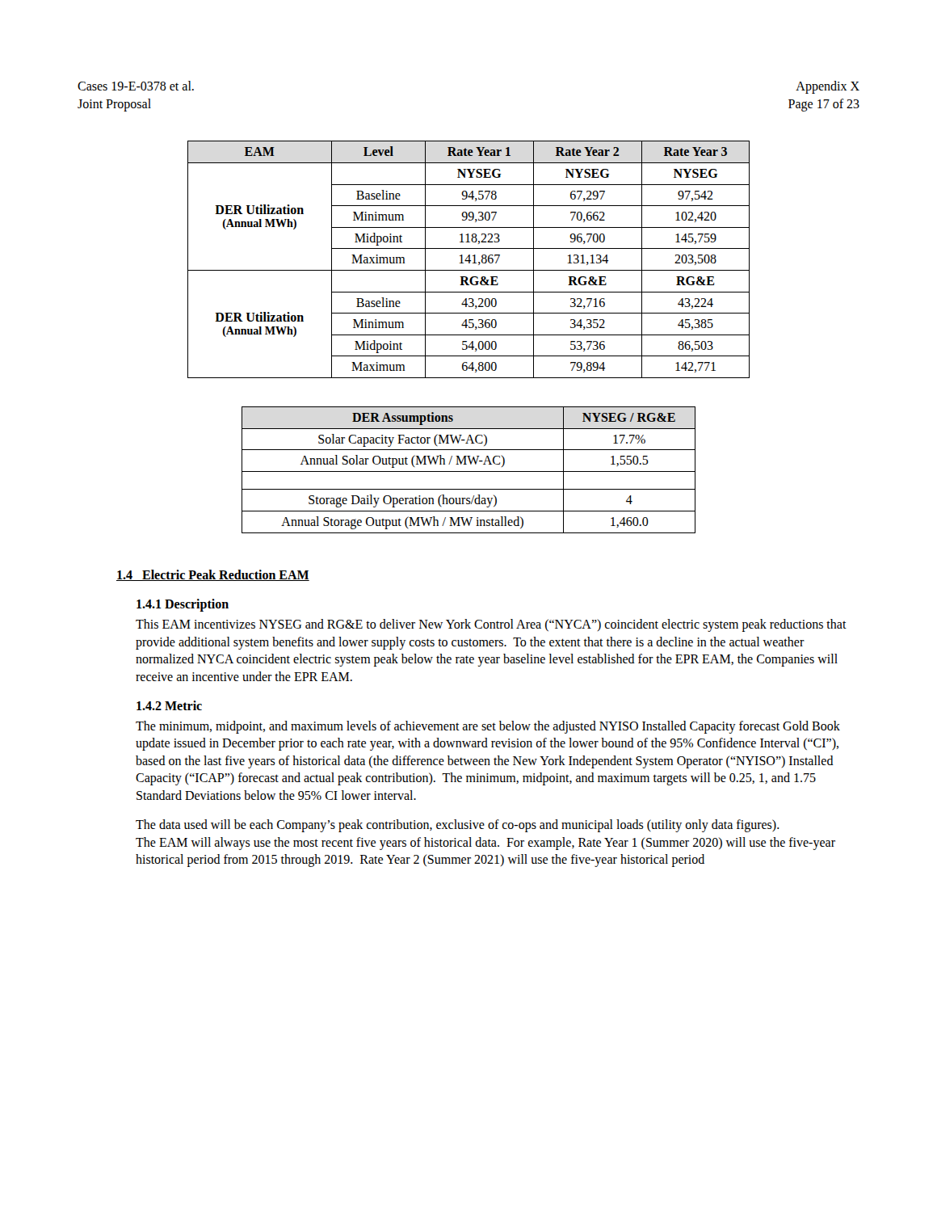Cases 19-E-0378 et al. Joint Proposal
Appendix X Page 17 of 23
| EAM | Level | Rate Year 1 | Rate Year 2 | Rate Year 3 |
| --- | --- | --- | --- | --- |
| DER Utilization (Annual MWh) | | NYSEG | NYSEG | NYSEG |
| Baseline | 94,578 | 67,297 | 97,542 |
| Minimum | 99,307 | 70,662 | 102,420 |
| Midpoint | 118,223 | 96,700 | 145,759 |
| Maximum | 141,867 | 131,134 | 203,508 |
| DER Utilization (Annual MWh) | | RG&E | RG&E | RG&E |
| Baseline | 43,200 | 32,716 | 43,224 |
| Minimum | 45,360 | 34,352 | 45,385 |
| Midpoint | 54,000 | 53,736 | 86,503 |
| Maximum | 64,800 | 79,894 | 142,771 |
| DER Assumptions | NYSEG / RG&E |
| --- | --- |
| Solar Capacity Factor (MW-AC) | 17.7% |
| Annual Solar Output (MWh / MW-AC) | 1,550.5 |
| Storage Daily Operation (hours/day) | 4 |
| Annual Storage Output (MWh / MW installed) | 1,460.0 |
1.4 Electric Peak Reduction EAM
1.4.1 Description
This EAM incentivizes NYSEG and RG&E to deliver New York Control Area (“NYCA”) coincident electric system peak reductions that provide additional system benefits and lower supply costs to customers. To the extent that there is a decline in the actual weather normalized NYCA coincident electric system peak below the rate year baseline level established for the EPR EAM, the Companies will receive an incentive under the EPR EAM.
1.4.2 Metric
The minimum, midpoint, and maximum levels of achievement are set below the adjusted NYISO Installed Capacity forecast Gold Book update issued in December prior to each rate year, with a downward revision of the lower bound of the 95% Confidence Interval (“CI”), based on the last five years of historical data (the difference between the New York Independent System Operator (“NYISO”) Installed Capacity (“ICAP”) forecast and actual peak contribution). The minimum, midpoint, and maximum targets will be 0.25, 1, and 1.75 Standard Deviations below the 95% CI lower interval.
The data used will be each Company’s peak contribution, exclusive of co-ops and municipal loads (utility only data figures).
The EAM will always use the most recent five years of historical data. For example, Rate Year 1 (Summer 2020) will use the five-year historical period from 2015 through 2019. Rate Year 2 (Summer 2021) will use the five-year historical period